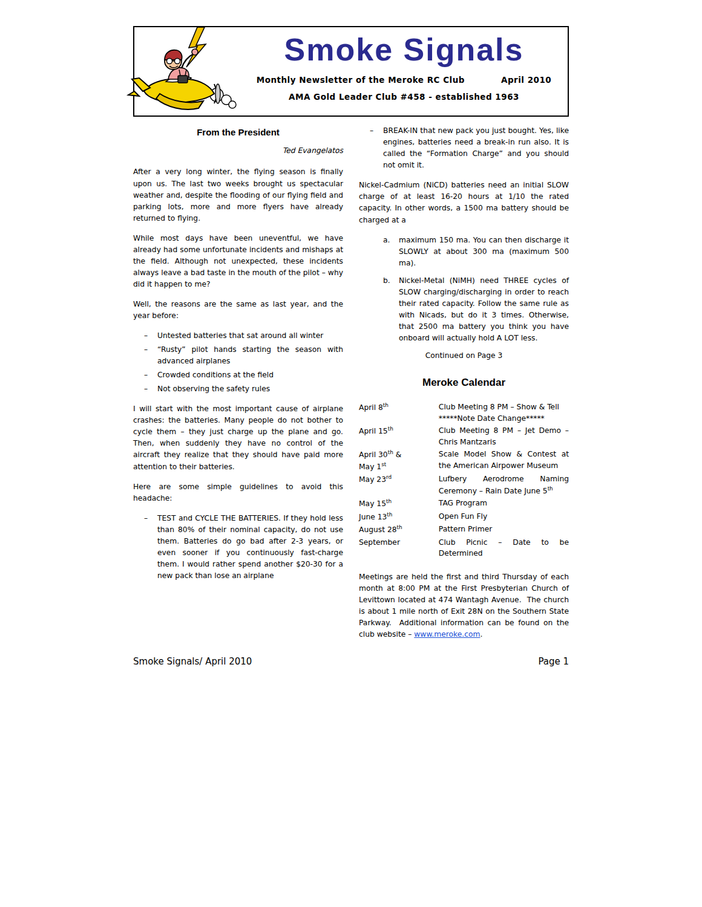Smoke Signals
Monthly Newsletter of the Meroke RC Club April 2010
AMA Gold Leader Club #458 - established 1963
From the President
Ted Evangelatos
After a very long winter, the flying season is finally upon us. The last two weeks brought us spectacular weather and, despite the flooding of our flying field and parking lots, more and more flyers have already returned to flying.
While most days have been uneventful, we have already had some unfortunate incidents and mishaps at the field. Although not unexpected, these incidents always leave a bad taste in the mouth of the pilot – why did it happen to me?
Well, the reasons are the same as last year, and the year before:
Untested batteries that sat around all winter
“Rusty” pilot hands starting the season with advanced airplanes
Crowded conditions at the field
Not observing the safety rules
I will start with the most important cause of airplane crashes: the batteries. Many people do not bother to cycle them – they just charge up the plane and go. Then, when suddenly they have no control of the aircraft they realize that they should have paid more attention to their batteries.
Here are some simple guidelines to avoid this headache:
TEST and CYCLE THE BATTERIES. If they hold less than 80% of their nominal capacity, do not use them. Batteries do go bad after 2-3 years, or even sooner if you continuously fast-charge them. I would rather spend another $20-30 for a new pack than lose an airplane
BREAK-IN that new pack you just bought. Yes, like engines, batteries need a break-in run also. It is called the “Formation Charge” and you should not omit it.
Nickel-Cadmium (NiCD) batteries need an initial SLOW charge of at least 16-20 hours at 1/10 the rated capacity. In other words, a 1500 ma battery should be charged at a
a. maximum 150 ma. You can then discharge it SLOWLY at about 300 ma (maximum 500 ma).
b. Nickel-Metal (NiMH) need THREE cycles of SLOW charging/discharging in order to reach their rated capacity. Follow the same rule as with Nicads, but do it 3 times. Otherwise, that 2500 ma battery you think you have onboard will actually hold A LOT less.
Continued on Page 3
Meroke Calendar
| April 8 th | Club Meeting 8 PM – Show & Tell *****Note Date Change***** |
| April 15 th | Club Meeting 8 PM – Jet Demo – Chris Mantzaris |
| April 30 th & May 1 st | Scale Model Show & Contest at the American Airpower Museum |
| May 23 rd | Lufbery Aerodrome Naming Ceremony – Rain Date June 5 th |
| May 15 th | TAG Program |
| June 13 th | Open Fun Fly |
| August 28 th | Pattern Primer |
| September | Club Picnic – Date to be Determined |
Meetings are held the first and third Thursday of each month at 8:00 PM at the First Presbyterian Church of Levittown located at 474 Wantagh Avenue. The church is about 1 mile north of Exit 28N on the Southern State Parkway. Additional information can be found on the club website – www.meroke.com.
Smoke Signals/ April 2010
Page 1